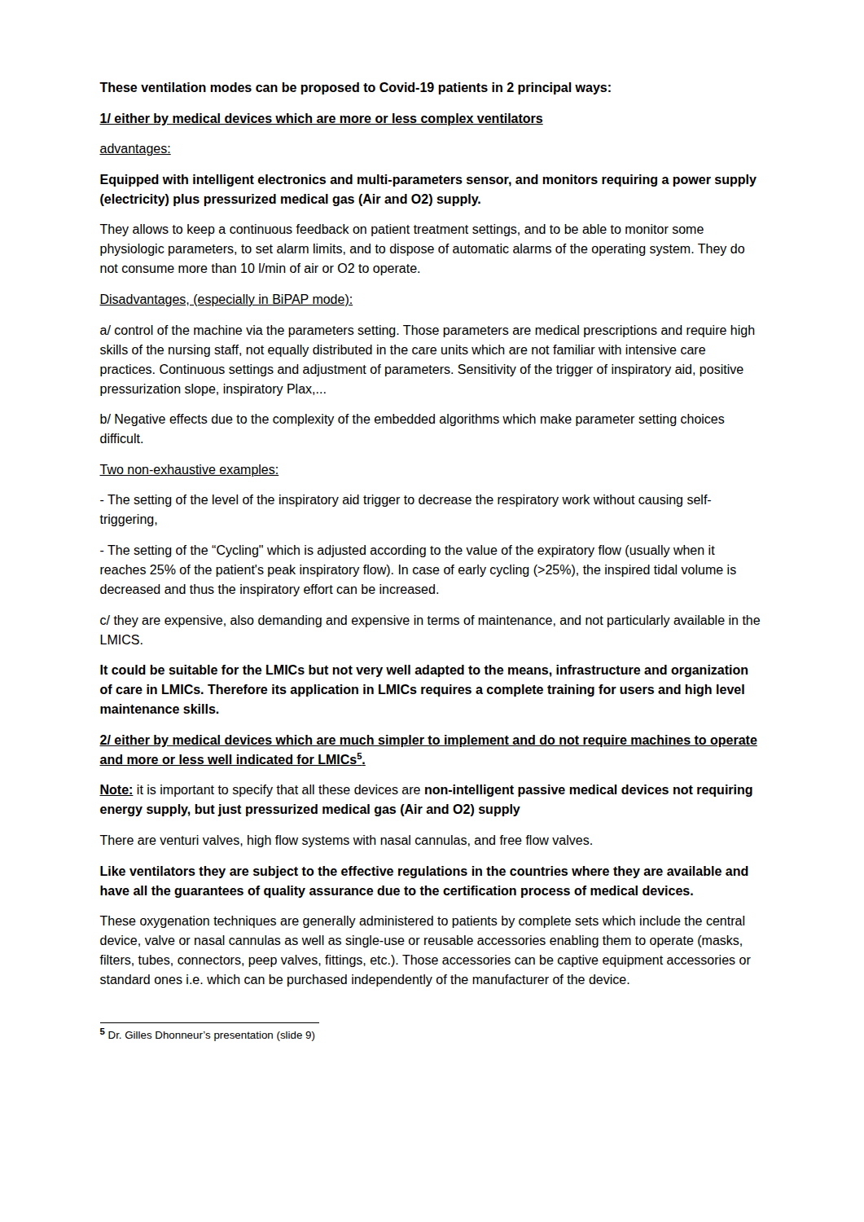These ventilation modes can be proposed to Covid-19 patients in 2 principal ways:
1/ either by medical devices which are more or less complex ventilators
advantages:
Equipped with intelligent electronics and multi-parameters sensor, and monitors requiring a power supply (electricity) plus pressurized medical gas (Air and O2) supply.
They allows to keep a continuous feedback on patient treatment settings, and to be able to monitor some physiologic parameters, to set alarm limits, and to dispose of automatic alarms of the operating system. They do not consume more than 10 l/min of air or O2 to operate.
Disadvantages, (especially in BiPAP mode):
a/ control of the machine via the parameters setting. Those parameters are medical prescriptions and require high skills of the nursing staff, not equally distributed in the care units which are not familiar with intensive care practices. Continuous settings and adjustment of parameters. Sensitivity of the trigger of inspiratory aid, positive pressurization slope, inspiratory Plax,...
b/ Negative effects due to the complexity of the embedded algorithms which make parameter setting choices difficult.
Two non-exhaustive examples:
- The setting of the level of the inspiratory aid trigger to decrease the respiratory work without causing self-triggering,
- The setting of the “Cycling" which is adjusted according to the value of the expiratory flow (usually when it reaches 25% of the patient's peak inspiratory flow). In case of early cycling (>25%), the inspired tidal volume is decreased and thus the inspiratory effort can be increased.
c/ they are expensive, also demanding and expensive in terms of maintenance, and not particularly available in the LMICS.
It could be suitable for the LMICs but not very well adapted to the means, infrastructure and organization of care in LMICs. Therefore its application in LMICs requires a complete training for users and high level maintenance skills.
2/ either by medical devices which are much simpler to implement and do not require machines to operate and more or less well indicated for LMICs5.
Note: it is important to specify that all these devices are non-intelligent passive medical devices not requiring energy supply, but just pressurized medical gas (Air and O2) supply
There are venturi valves, high flow systems with nasal cannulas, and free flow valves.
Like ventilators they are subject to the effective regulations in the countries where they are available and have all the guarantees of quality assurance due to the certification process of medical devices.
These oxygenation techniques are generally administered to patients by complete sets which include the central device, valve or nasal cannulas as well as single-use or reusable accessories enabling them to operate (masks, filters, tubes, connectors, peep valves, fittings, etc.). Those accessories can be captive equipment accessories or standard ones i.e. which can be purchased independently of the manufacturer of the device.
5 Dr. Gilles Dhonneur’s presentation (slide 9)